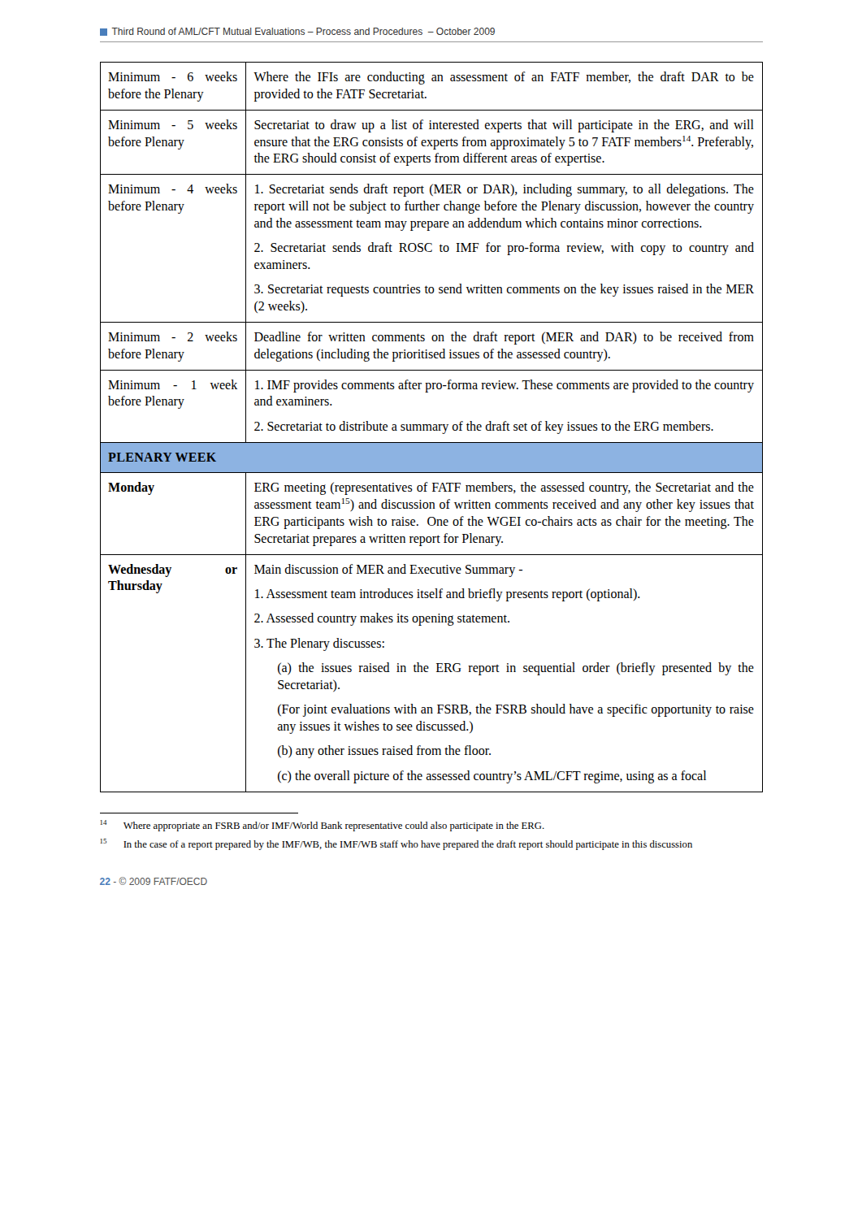Third Round of AML/CFT Mutual Evaluations – Process and Procedures – October 2009
| Minimum - 6 weeks before the Plenary | Where the IFIs are conducting an assessment of an FATF member, the draft DAR to be provided to the FATF Secretariat. |
| Minimum - 5 weeks before Plenary | Secretariat to draw up a list of interested experts that will participate in the ERG, and will ensure that the ERG consists of experts from approximately 5 to 7 FATF members 14 . Preferably, the ERG should consist of experts from different areas of expertise. |
| Minimum - 4 weeks before Plenary | 1. Secretariat sends draft report (MER or DAR), including summary, to all delegations. The report will not be subject to further change before the Plenary discussion, however the country and the assessment team may prepare an addendum which contains minor corrections. 2. Secretariat sends draft ROSC to IMF for pro-forma review, with copy to country and examiners. 3. Secretariat requests countries to send written comments on the key issues raised in the MER (2 weeks). |
| Minimum - 2 weeks before Plenary | Deadline for written comments on the draft report (MER and DAR) to be received from delegations (including the prioritised issues of the assessed country). |
| Minimum - 1 week before Plenary | 1. IMF provides comments after pro-forma review. These comments are provided to the country and examiners. 2. Secretariat to distribute a summary of the draft set of key issues to the ERG members. |
| PLENARY WEEK |
| Monday | ERG meeting (representatives of FATF members, the assessed country, the Secretariat and the assessment team 15 ) and discussion of written comments received and any other key issues that ERG participants wish to raise. One of the WGEI co-chairs acts as chair for the meeting. The Secretariat prepares a written report for Plenary. |
| Wednesday or Thursday | Main discussion of MER and Executive Summary - 1. Assessment team introduces itself and briefly presents report (optional). 2. Assessed country makes its opening statement. 3. The Plenary discusses: (a) the issues raised in the ERG report in sequential order (briefly presented by the Secretariat). (For joint evaluations with an FSRB, the FSRB should have a specific opportunity to raise any issues it wishes to see discussed.) (b) any other issues raised from the floor. (c) the overall picture of the assessed country’s AML/CFT regime, using as a focal |
14
Where appropriate an FSRB and/or IMF/World Bank representative could also participate in the ERG.
15
In the case of a report prepared by the IMF/WB, the IMF/WB staff who have prepared the draft report should participate in this discussion
22 - © 2009 FATF/OECD